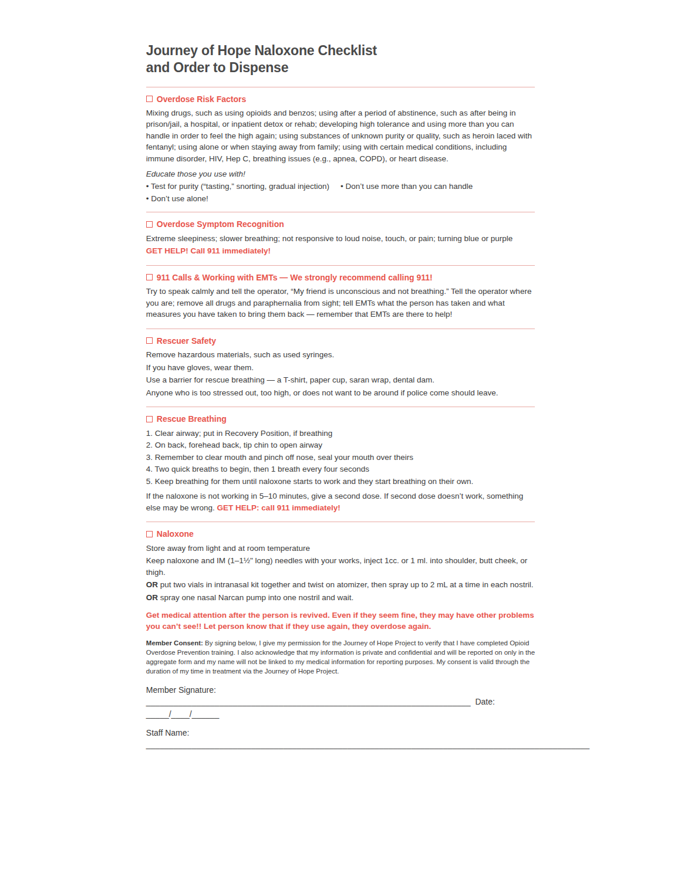Journey of Hope Naloxone Checklist
and Order to Dispense
Overdose Risk Factors
Mixing drugs, such as using opioids and benzos; using after a period of abstinence, such as after being in prison/jail, a hospital, or inpatient detox or rehab; developing high tolerance and using more than you can handle in order to feel the high again; using substances of unknown purity or quality, such as heroin laced with fentanyl; using alone or when staying away from family; using with certain medical conditions, including immune disorder, HIV, Hep C, breathing issues (e.g., apnea, COPD), or heart disease.
Educate those you use with!
• Test for purity (“tasting,” snorting, gradual injection)
• Don’t use alone!
• Don’t use more than you can handle
Overdose Symptom Recognition
Extreme sleepiness; slower breathing; not responsive to loud noise, touch, or pain; turning blue or purple
GET HELP! Call 911 immediately!
911 Calls & Working with EMTs — We strongly recommend calling 911!
Try to speak calmly and tell the operator, “My friend is unconscious and not breathing.” Tell the operator where you are; remove all drugs and paraphernalia from sight; tell EMTs what the person has taken and what measures you have taken to bring them back — remember that EMTs are there to help!
Rescuer Safety
Remove hazardous materials, such as used syringes.
If you have gloves, wear them.
Use a barrier for rescue breathing — a T-shirt, paper cup, saran wrap, dental dam.
Anyone who is too stressed out, too high, or does not want to be around if police come should leave.
Rescue Breathing
1. Clear airway; put in Recovery Position, if breathing
2. On back, forehead back, tip chin to open airway
3. Remember to clear mouth and pinch off nose, seal your mouth over theirs
4. Two quick breaths to begin, then 1 breath every four seconds
5. Keep breathing for them until naloxone starts to work and they start breathing on their own.
If the naloxone is not working in 5–10 minutes, give a second dose. If second dose doesn’t work, something else may be wrong. GET HELP: call 911 immediately!
Naloxone
Store away from light and at room temperature
Keep naloxone and IM (1–1½" long) needles with your works, inject 1cc. or 1 ml. into shoulder, butt cheek, or thigh.
OR put two vials in intranasal kit together and twist on atomizer, then spray up to 2 mL at a time in each nostril.
OR spray one nasal Narcan pump into one nostril and wait.
Get medical attention after the person is revived. Even if they seem fine, they may have other problems you can’t see!! Let person know that if they use again, they overdose again.
Member Consent: By signing below, I give my permission for the Journey of Hope Project to verify that I have completed Opioid Overdose Prevention training. I also acknowledge that my information is private and confidential and will be reported on only in the aggregate form and my name will not be linked to my medical information for reporting purposes. My consent is valid through the duration of my time in treatment via the Journey of Hope Project.
Member Signature: _______________________________________________________________________ Date: _____/____/______
Staff Name: _________________________________________________________________________________________________